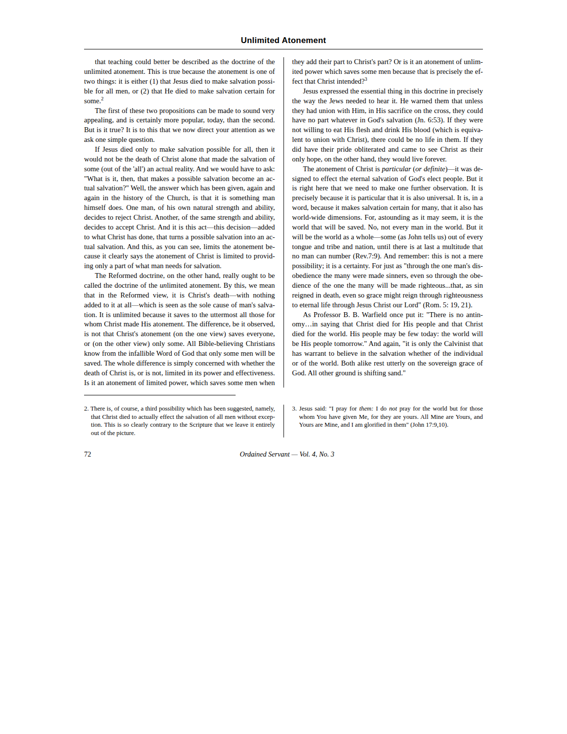Unlimited Atonement
that teaching could better be described as the doctrine of the unlimited atonement. This is true because the atonement is one of two things: it is either (1) that Jesus died to make salvation possible for all men, or (2) that He died to make salvation certain for some.2
The first of these two propositions can be made to sound very appealing, and is certainly more popular, today, than the second. But is it true? It is to this that we now direct your attention as we ask one simple question.
If Jesus died only to make salvation possible for all, then it would not be the death of Christ alone that made the salvation of some (out of the 'all') an actual reality. And we would have to ask: "What is it, then, that makes a possible salvation become an actual salvation?" Well, the answer which has been given, again and again in the history of the Church, is that it is something man himself does. One man, of his own natural strength and ability, decides to reject Christ. Another, of the same strength and ability, decides to accept Christ. And it is this act—this decision—added to what Christ has done, that turns a possible salvation into an actual salvation. And this, as you can see, limits the atonement because it clearly says the atonement of Christ is limited to providing only a part of what man needs for salvation.
The Reformed doctrine, on the other hand, really ought to be called the doctrine of the unlimited atonement. By this, we mean that in the Reformed view, it is Christ's death—with nothing added to it at all—which is seen as the sole cause of man's salvation. It is unlimited because it saves to the uttermost all those for whom Christ made His atonement. The difference, be it observed, is not that Christ's atonement (on the one view) saves everyone, or (on the other view) only some. All Bible-believing Christians know from the infallible Word of God that only some men will be saved. The whole difference is simply concerned with whether the death of Christ is, or is not, limited in its power and effectiveness. Is it an atonement of limited power, which saves some men when they add their part to Christ's part? Or is it an atonement of unlimited power which saves some men because that is precisely the effect that Christ intended?3
Jesus expressed the essential thing in this doctrine in precisely the way the Jews needed to hear it. He warned them that unless they had union with Him, in His sacrifice on the cross, they could have no part whatever in God's salvation (Jn. 6:53). If they were not willing to eat His flesh and drink His blood (which is equivalent to union with Christ), there could be no life in them. If they did have their pride obliterated and came to see Christ as their only hope, on the other hand, they would live forever.
The atonement of Christ is particular (or definite)—it was designed to effect the eternal salvation of God's elect people. But it is right here that we need to make one further observation. It is precisely because it is particular that it is also universal. It is, in a word, because it makes salvation certain for many, that it also has world-wide dimensions. For, astounding as it may seem, it is the world that will be saved. No, not every man in the world. But it will be the world as a whole—some (as John tells us) out of every tongue and tribe and nation, until there is at last a multitude that no man can number (Rev.7:9). And remember: this is not a mere possibility; it is a certainty. For just as "through the one man's disobedience the many were made sinners, even so through the obedience of the one the many will be made righteous...that, as sin reigned in death, even so grace might reign through righteousness to eternal life through Jesus Christ our Lord" (Rom. 5: 19, 21).
As Professor B. B. Warfield once put it: "There is no antinomy…in saying that Christ died for His people and that Christ died for the world. His people may be few today: the world will be His people tomorrow." And again, "it is only the Calvinist that has warrant to believe in the salvation whether of the individual or of the world. Both alike rest utterly on the sovereign grace of God. All other ground is shifting sand."
2. There is, of course, a third possibility which has been suggested, namely, that Christ died to actually effect the salvation of all men without exception. This is so clearly contrary to the Scripture that we leave it entirely out of the picture.
3. Jesus said: "I pray for them: I do not pray for the world but for those whom You have given Me, for they are yours. All Mine are Yours, and Yours are Mine, and I am glorified in them" (John 17:9,10).
72 Ordained Servant — Vol. 4, No. 3